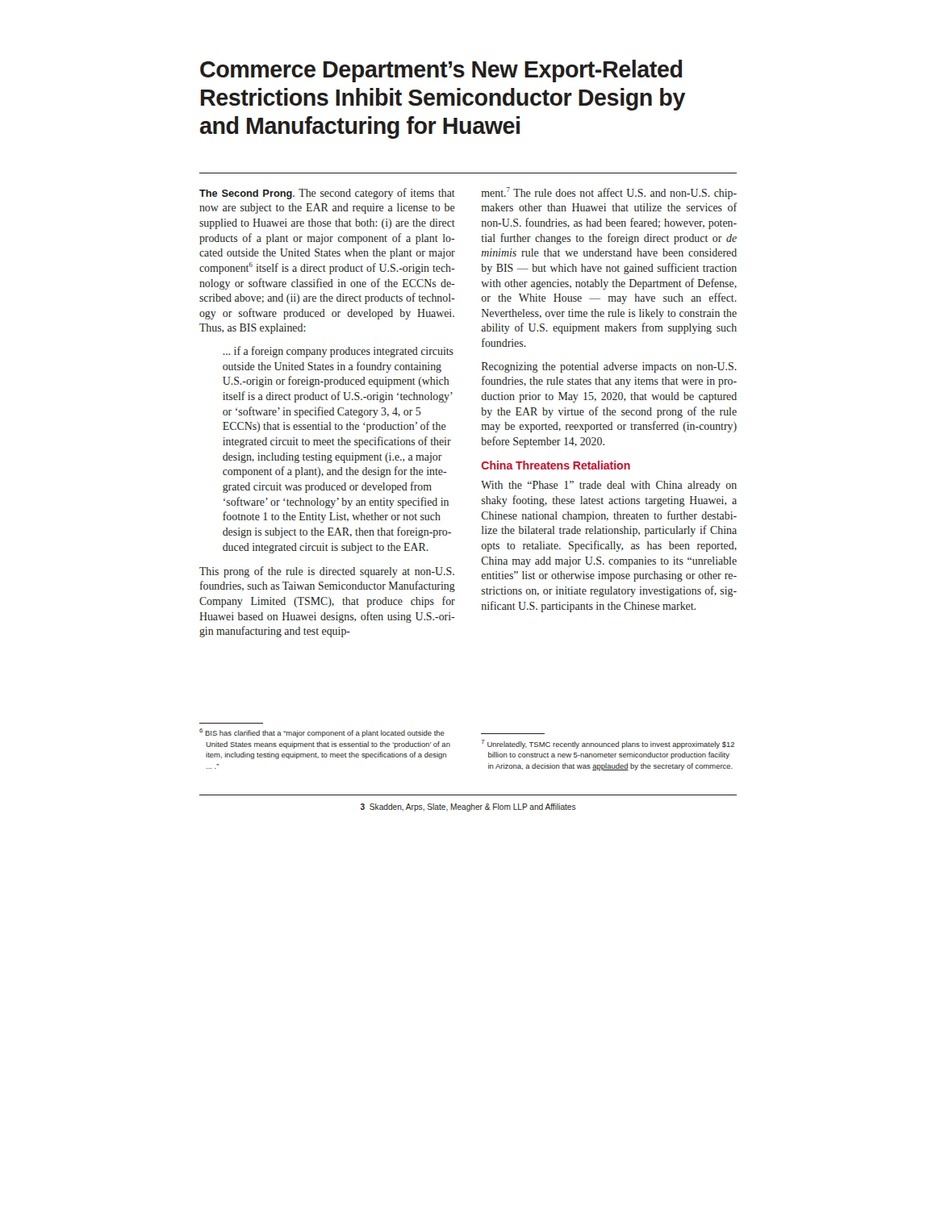Commerce Department’s New Export-Related
Restrictions Inhibit Semiconductor Design by
and Manufacturing for Huawei
The Second Prong. The second category of items that now are subject to the EAR and require a license to be supplied to Huawei are those that both: (i) are the direct products of a plant or major component of a plant located outside the United States when the plant or major component6 itself is a direct product of U.S.-origin technology or software classified in one of the ECCNs described above; and (ii) are the direct products of technology or software produced or developed by Huawei. Thus, as BIS explained:
... if a foreign company produces integrated circuits outside the United States in a foundry containing U.S.-origin or foreign-produced equipment (which itself is a direct product of U.S.-origin ‘technology’ or ‘software’ in specified Category 3, 4, or 5 ECCNs) that is essential to the ‘production’ of the integrated circuit to meet the specifications of their design, including testing equipment (i.e., a major component of a plant), and the design for the integrated circuit was produced or developed from ‘software’ or ‘technology’ by an entity specified in footnote 1 to the Entity List, whether or not such design is subject to the EAR, then that foreign-produced integrated circuit is subject to the EAR.
This prong of the rule is directed squarely at non-U.S. foundries, such as Taiwan Semiconductor Manufacturing Company Limited (TSMC), that produce chips for Huawei based on Huawei designs, often using U.S.-origin manufacturing and test equip-
6 BIS has clarified that a “major component of a plant located outside the United States means equipment that is essential to the ‘production’ of an item, including testing equipment, to meet the specifications of a design ... .”
ment.7 The rule does not affect U.S. and non-U.S. chipmakers other than Huawei that utilize the services of non-U.S. foundries, as had been feared; however, potential further changes to the foreign direct product or de minimis rule that we understand have been considered by BIS — but which have not gained sufficient traction with other agencies, notably the Department of Defense, or the White House — may have such an effect. Nevertheless, over time the rule is likely to constrain the ability of U.S. equipment makers from supplying such foundries.
Recognizing the potential adverse impacts on non-U.S. foundries, the rule states that any items that were in production prior to May 15, 2020, that would be captured by the EAR by virtue of the second prong of the rule may be exported, reexported or transferred (in-country) before September 14, 2020.
China Threatens Retaliation
With the “Phase 1” trade deal with China already on shaky footing, these latest actions targeting Huawei, a Chinese national champion, threaten to further destabilize the bilateral trade relationship, particularly if China opts to retaliate. Specifically, as has been reported, China may add major U.S. companies to its “unreliable entities” list or otherwise impose purchasing or other restrictions on, or initiate regulatory investigations of, significant U.S. participants in the Chinese market.
7 Unrelatedly, TSMC recently announced plans to invest approximately $12 billion to construct a new 5-nanometer semiconductor production facility in Arizona, a decision that was applauded by the secretary of commerce.
3 Skadden, Arps, Slate, Meagher & Flom LLP and Affiliates